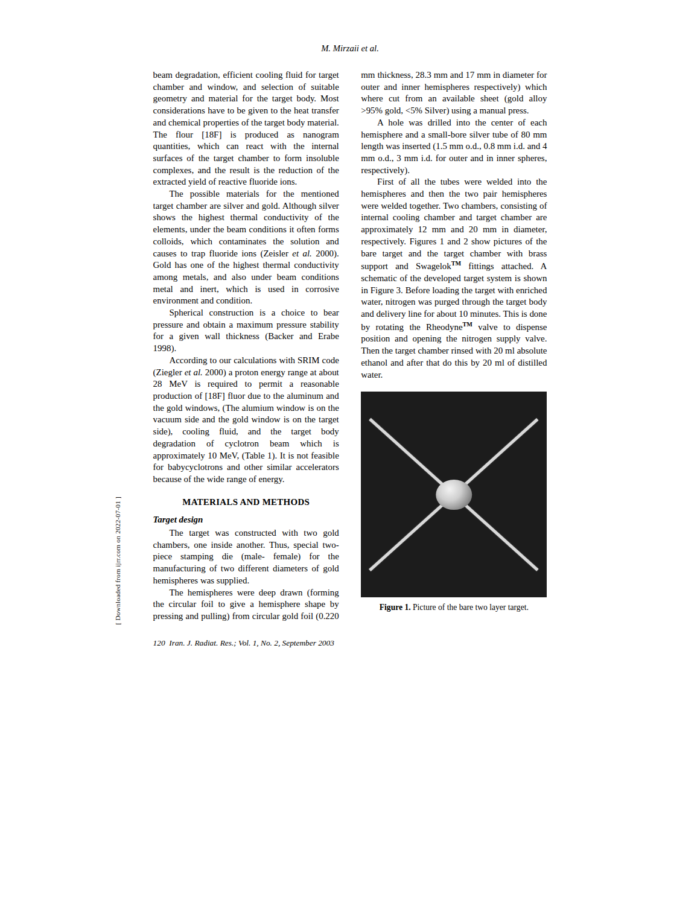[ Downloaded from ijrr.com on 2022-07-01 ]
M. Mirzaii et al.
beam degradation, efficient cooling fluid for target chamber and window, and selection of suitable geometry and material for the target body. Most considerations have to be given to the heat transfer and chemical properties of the target body material. The flour [18F] is produced as nanogram quantities, which can react with the internal surfaces of the target chamber to form insoluble complexes, and the result is the reduction of the extracted yield of reactive fluoride ions.
The possible materials for the mentioned target chamber are silver and gold. Although silver shows the highest thermal conductivity of the elements, under the beam conditions it often forms colloids, which contaminates the solution and causes to trap fluoride ions (Zeisler et al. 2000). Gold has one of the highest thermal conductivity among metals, and also under beam conditions metal and inert, which is used in corrosive environment and condition.
Spherical construction is a choice to bear pressure and obtain a maximum pressure stability for a given wall thickness (Backer and Erabe 1998).
According to our calculations with SRIM code (Ziegler et al. 2000) a proton energy range at about 28 MeV is required to permit a reasonable production of [18F] fluor due to the aluminum and the gold windows, (The alumium window is on the vacuum side and the gold window is on the target side), cooling fluid, and the target body degradation of cyclotron beam which is approximately 10 MeV, (Table 1). It is not feasible for babycyclotrons and other similar accelerators because of the wide range of energy.
Materials and Methods
Target design
The target was constructed with two gold chambers, one inside another. Thus, special two-piece stamping die (male- female) for the manufacturing of two different diameters of gold hemispheres was supplied.
The hemispheres were deep drawn (forming the circular foil to give a hemisphere shape by pressing and pulling) from circular gold foil (0.220 mm thickness, 28.3 mm and 17 mm in diameter for outer and inner hemispheres respectively) which where cut from an available sheet (gold alloy >95% gold, <5% Silver) using a manual press.
A hole was drilled into the center of each hemisphere and a small-bore silver tube of 80 mm length was inserted (1.5 mm o.d., 0.8 mm i.d. and 4 mm o.d., 3 mm i.d. for outer and in inner spheres, respectively).
First of all the tubes were welded into the hemispheres and then the two pair hemispheres were welded together. Two chambers, consisting of internal cooling chamber and target chamber are approximately 12 mm and 20 mm in diameter, respectively. Figures 1 and 2 show pictures of the bare target and the target chamber with brass support and SwagelokTM fittings attached. A schematic of the developed target system is shown in Figure 3. Before loading the target with enriched water, nitrogen was purged through the target body and delivery line for about 10 minutes. This is done by rotating the RheodyneTM valve to dispense position and opening the nitrogen supply valve. Then the target chamber rinsed with 20 ml absolute ethanol and after that do this by 20 ml of distilled water.
Figure 1. Picture of the bare two layer target.
120 Iran. J. Radiat. Res.; Vol. 1, No. 2, September 2003